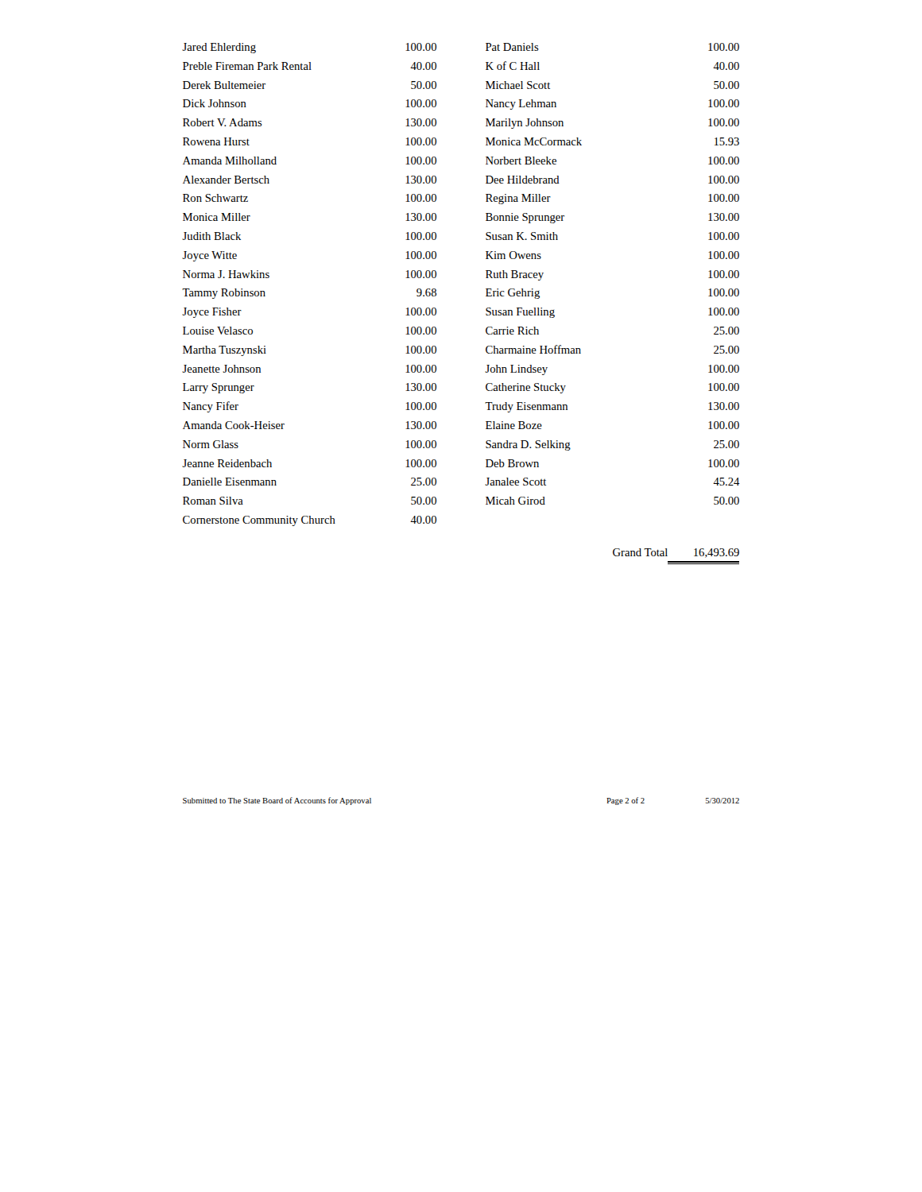| Jared Ehlerding | 100.00 | | Pat Daniels | 100.00 |
| Preble Fireman Park Rental | 40.00 | | K of C Hall | 40.00 |
| Derek Bultemeier | 50.00 | | Michael Scott | 50.00 |
| Dick Johnson | 100.00 | | Nancy Lehman | 100.00 |
| Robert V. Adams | 130.00 | | Marilyn Johnson | 100.00 |
| Rowena Hurst | 100.00 | | Monica McCormack | 15.93 |
| Amanda Milholland | 100.00 | | Norbert Bleeke | 100.00 |
| Alexander Bertsch | 130.00 | | Dee Hildebrand | 100.00 |
| Ron Schwartz | 100.00 | | Regina Miller | 100.00 |
| Monica Miller | 130.00 | | Bonnie Sprunger | 130.00 |
| Judith Black | 100.00 | | Susan K. Smith | 100.00 |
| Joyce Witte | 100.00 | | Kim Owens | 100.00 |
| Norma J. Hawkins | 100.00 | | Ruth Bracey | 100.00 |
| Tammy Robinson | 9.68 | | Eric Gehrig | 100.00 |
| Joyce Fisher | 100.00 | | Susan Fuelling | 100.00 |
| Louise Velasco | 100.00 | | Carrie Rich | 25.00 |
| Martha Tuszynski | 100.00 | | Charmaine Hoffman | 25.00 |
| Jeanette Johnson | 100.00 | | John Lindsey | 100.00 |
| Larry Sprunger | 130.00 | | Catherine Stucky | 100.00 |
| Nancy Fifer | 100.00 | | Trudy Eisenmann | 130.00 |
| Amanda Cook-Heiser | 130.00 | | Elaine Boze | 100.00 |
| Norm Glass | 100.00 | | Sandra D. Selking | 25.00 |
| Jeanne Reidenbach | 100.00 | | Deb Brown | 100.00 |
| Danielle Eisenmann | 25.00 | | Janalee Scott | 45.24 |
| Roman Silva | 50.00 | | Micah Girod | 50.00 |
| Cornerstone Community Church | 40.00 | | | |
| Grand Total | 16,493.69 |
| Submitted to The State Board of Accounts for Approval | Page 2 of 2 | 5/30/2012 |